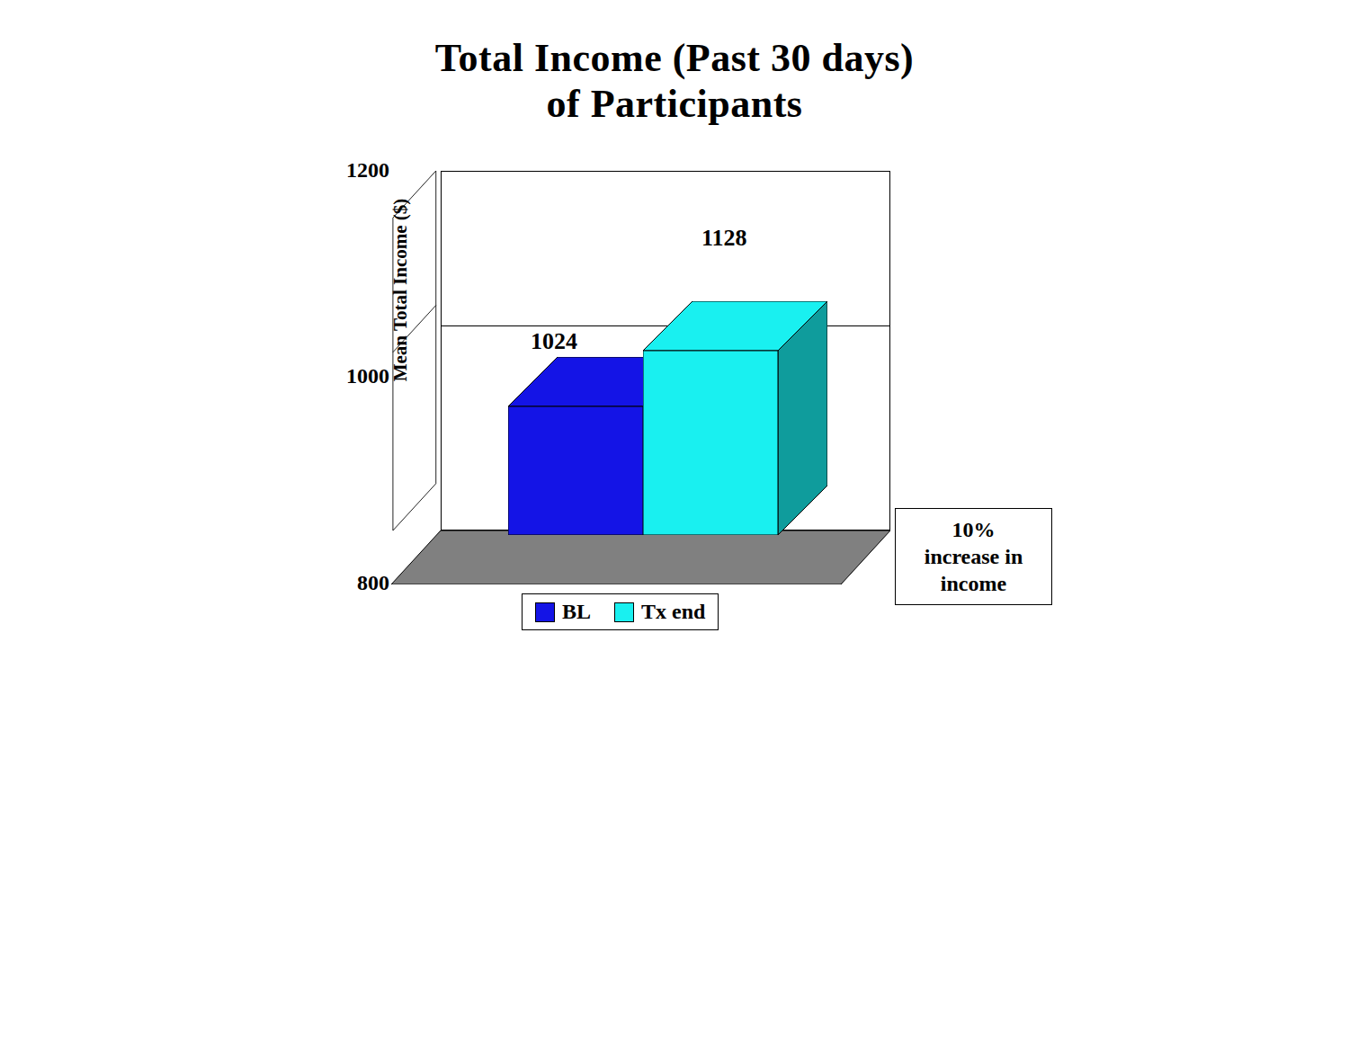Total Income (Past 30 days)
of Participants
Mean Total Income ($)
1200
1000
800
1024
1128
BL Tx end
10%
increase in
income